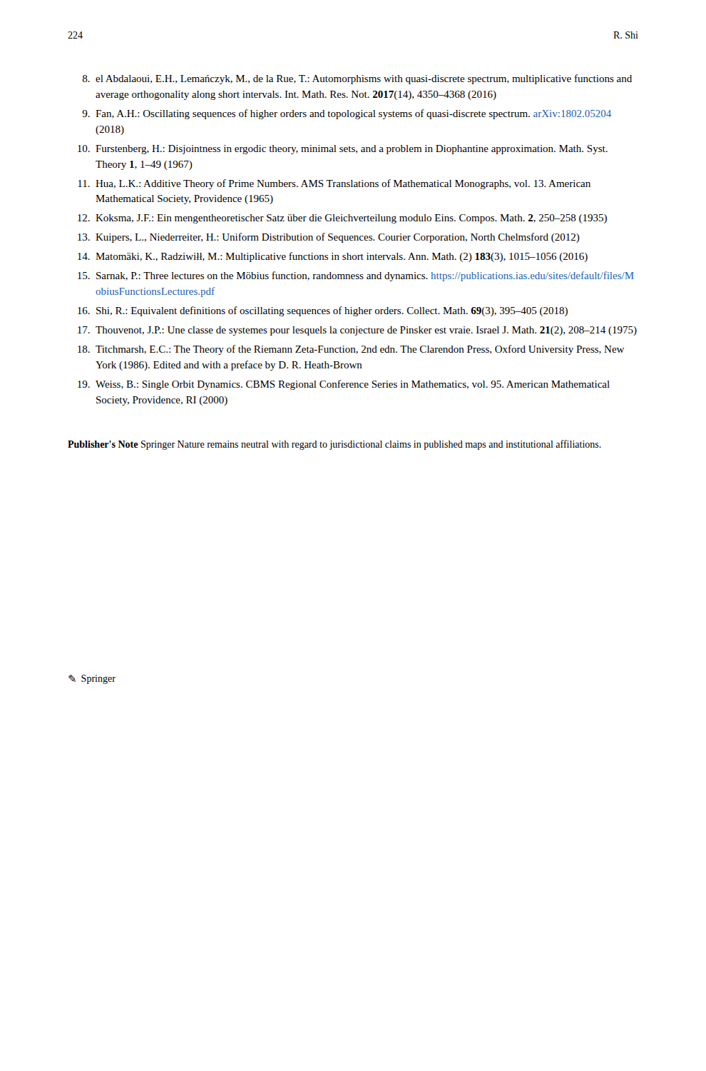224 R. Shi
el Abdalaoui, E.H., Lemańczyk, M., de la Rue, T.: Automorphisms with quasi-discrete spectrum, multiplicative functions and average orthogonality along short intervals. Int. Math. Res. Not. 2017(14), 4350–4368 (2016)
Fan, A.H.: Oscillating sequences of higher orders and topological systems of quasi-discrete spectrum. arXiv:1802.05204 (2018)
Furstenberg, H.: Disjointness in ergodic theory, minimal sets, and a problem in Diophantine approximation. Math. Syst. Theory 1, 1–49 (1967)
Hua, L.K.: Additive Theory of Prime Numbers. AMS Translations of Mathematical Monographs, vol. 13. American Mathematical Society, Providence (1965)
Koksma, J.F.: Ein mengentheoretischer Satz über die Gleichverteilung modulo Eins. Compos. Math. 2, 250–258 (1935)
Kuipers, L., Niederreiter, H.: Uniform Distribution of Sequences. Courier Corporation, North Chelmsford (2012)
Matomäki, K., Radziwiłł, M.: Multiplicative functions in short intervals. Ann. Math. (2) 183(3), 1015–1056 (2016)
Sarnak, P.: Three lectures on the Möbius function, randomness and dynamics. https://publications.ias.edu/sites/default/files/MobiusFunctionsLectures.pdf
Shi, R.: Equivalent definitions of oscillating sequences of higher orders. Collect. Math. 69(3), 395–405 (2018)
Thouvenot, J.P.: Une classe de systemes pour lesquels la conjecture de Pinsker est vraie. Israel J. Math. 21(2), 208–214 (1975)
Titchmarsh, E.C.: The Theory of the Riemann Zeta-Function, 2nd edn. The Clarendon Press, Oxford University Press, New York (1986). Edited and with a preface by D. R. Heath-Brown
Weiss, B.: Single Orbit Dynamics. CBMS Regional Conference Series in Mathematics, vol. 95. American Mathematical Society, Providence, RI (2000)
Publisher's Note Springer Nature remains neutral with regard to jurisdictional claims in published maps and institutional affiliations.
✎ Springer